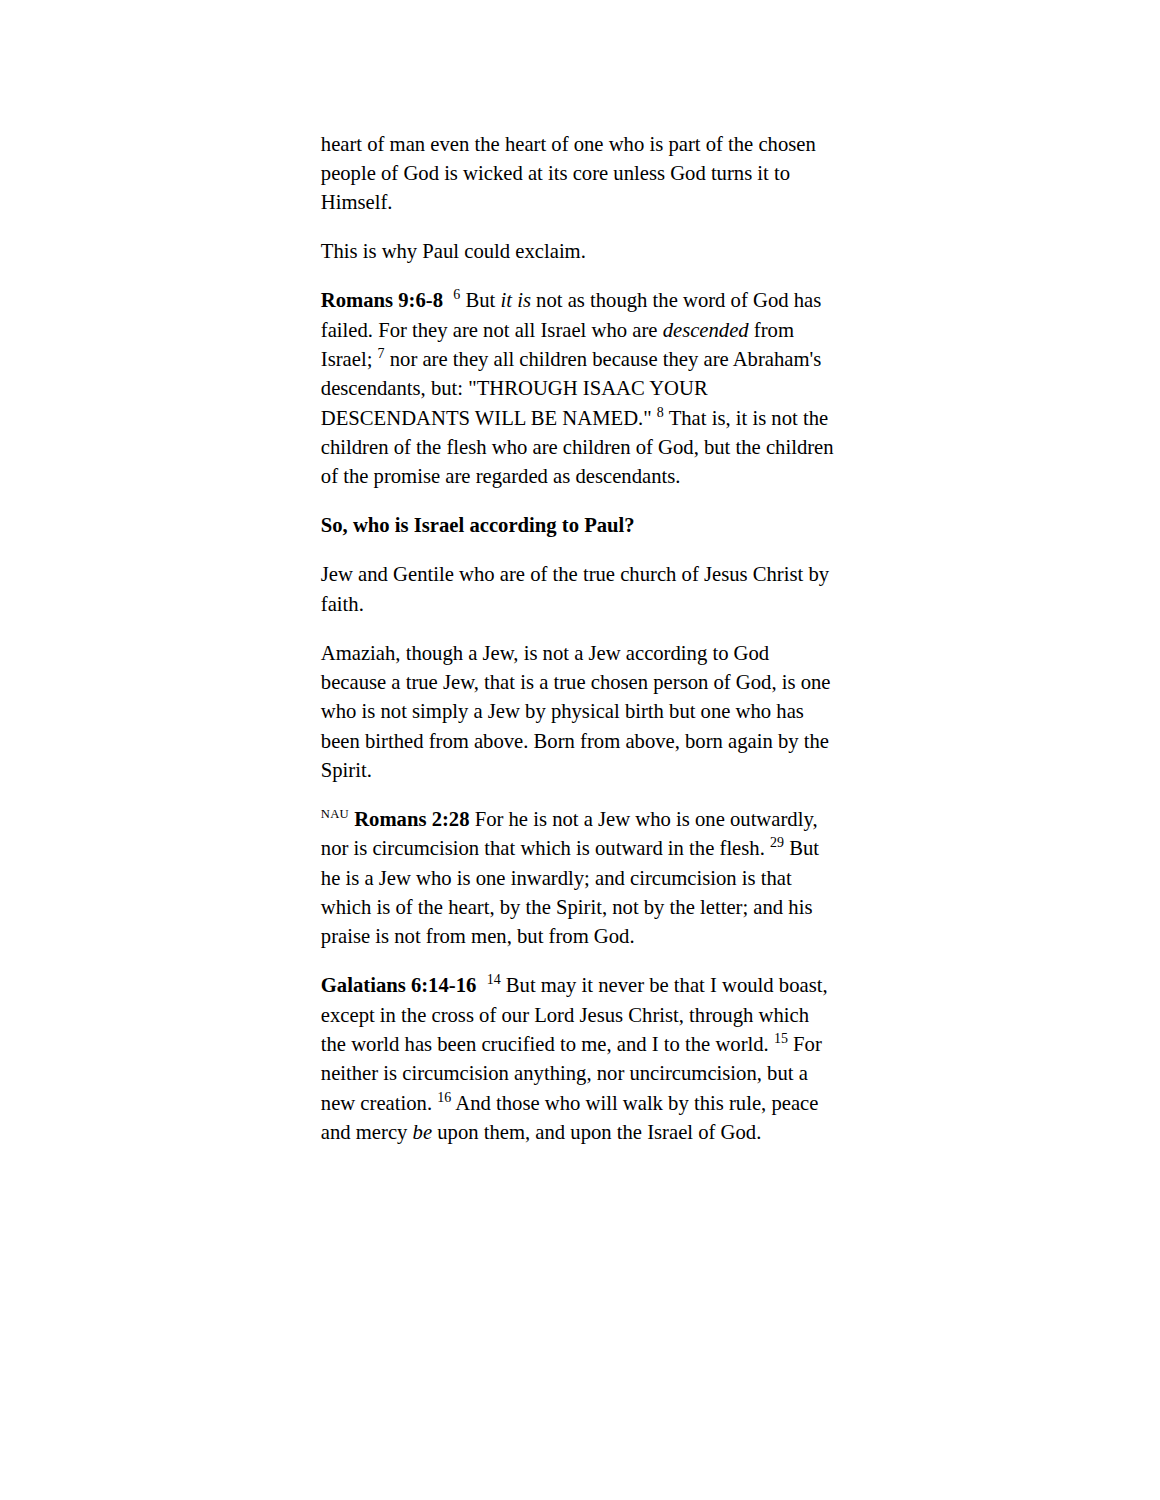heart of man even the heart of one who is part of the chosen people of God is wicked at its core unless God turns it to Himself.
This is why Paul could exclaim.
Romans 9:6-8 6 But it is not as though the word of God has failed. For they are not all Israel who are descended from Israel; 7 nor are they all children because they are Abraham's descendants, but: "THROUGH ISAAC YOUR DESCENDANTS WILL BE NAMED." 8 That is, it is not the children of the flesh who are children of God, but the children of the promise are regarded as descendants.
So, who is Israel according to Paul?
Jew and Gentile who are of the true church of Jesus Christ by faith.
Amaziah, though a Jew, is not a Jew according to God because a true Jew, that is a true chosen person of God, is one who is not simply a Jew by physical birth but one who has been birthed from above. Born from above, born again by the Spirit.
NAU Romans 2:28 For he is not a Jew who is one outwardly, nor is circumcision that which is outward in the flesh. 29 But he is a Jew who is one inwardly; and circumcision is that which is of the heart, by the Spirit, not by the letter; and his praise is not from men, but from God.
Galatians 6:14-16 14 But may it never be that I would boast, except in the cross of our Lord Jesus Christ, through which the world has been crucified to me, and I to the world. 15 For neither is circumcision anything, nor uncircumcision, but a new creation. 16 And those who will walk by this rule, peace and mercy be upon them, and upon the Israel of God.